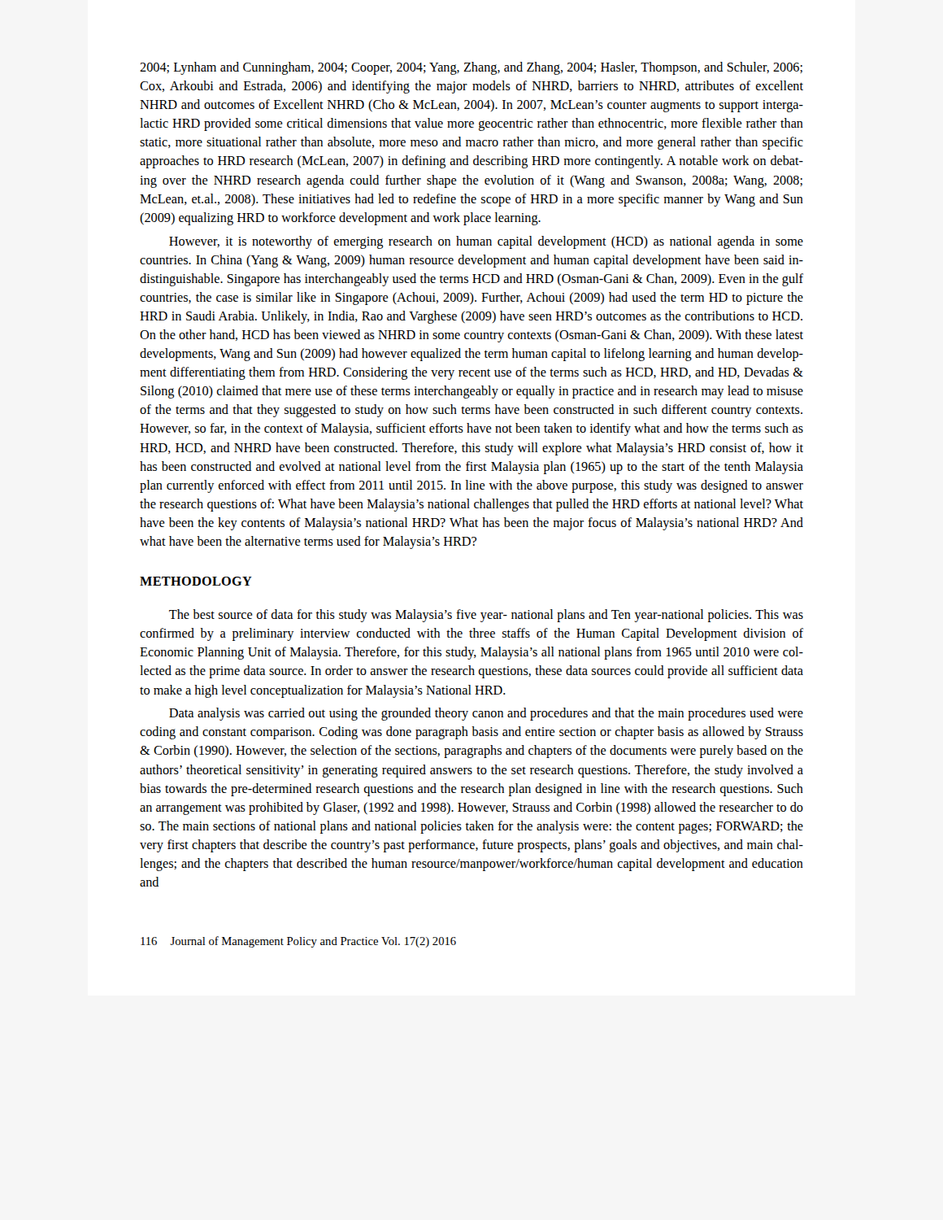2004; Lynham and Cunningham, 2004; Cooper, 2004; Yang, Zhang, and Zhang, 2004; Hasler, Thompson, and Schuler, 2006; Cox, Arkoubi and Estrada, 2006) and identifying the major models of NHRD, barriers to NHRD, attributes of excellent NHRD and outcomes of Excellent NHRD (Cho & McLean, 2004). In 2007, McLean’s counter augments to support intergalactic HRD provided some critical dimensions that value more geocentric rather than ethnocentric, more flexible rather than static, more situational rather than absolute, more meso and macro rather than micro, and more general rather than specific approaches to HRD research (McLean, 2007) in defining and describing HRD more contingently. A notable work on debating over the NHRD research agenda could further shape the evolution of it (Wang and Swanson, 2008a; Wang, 2008; McLean, et.al., 2008). These initiatives had led to redefine the scope of HRD in a more specific manner by Wang and Sun (2009) equalizing HRD to workforce development and work place learning.
However, it is noteworthy of emerging research on human capital development (HCD) as national agenda in some countries. In China (Yang & Wang, 2009) human resource development and human capital development have been said indistinguishable. Singapore has interchangeably used the terms HCD and HRD (Osman-Gani & Chan, 2009). Even in the gulf countries, the case is similar like in Singapore (Achoui, 2009). Further, Achoui (2009) had used the term HD to picture the HRD in Saudi Arabia. Unlikely, in India, Rao and Varghese (2009) have seen HRD’s outcomes as the contributions to HCD. On the other hand, HCD has been viewed as NHRD in some country contexts (Osman-Gani & Chan, 2009). With these latest developments, Wang and Sun (2009) had however equalized the term human capital to lifelong learning and human development differentiating them from HRD. Considering the very recent use of the terms such as HCD, HRD, and HD, Devadas & Silong (2010) claimed that mere use of these terms interchangeably or equally in practice and in research may lead to misuse of the terms and that they suggested to study on how such terms have been constructed in such different country contexts. However, so far, in the context of Malaysia, sufficient efforts have not been taken to identify what and how the terms such as HRD, HCD, and NHRD have been constructed. Therefore, this study will explore what Malaysia’s HRD consist of, how it has been constructed and evolved at national level from the first Malaysia plan (1965) up to the start of the tenth Malaysia plan currently enforced with effect from 2011 until 2015. In line with the above purpose, this study was designed to answer the research questions of: What have been Malaysia’s national challenges that pulled the HRD efforts at national level? What have been the key contents of Malaysia’s national HRD? What has been the major focus of Malaysia’s national HRD? And what have been the alternative terms used for Malaysia’s HRD?
METHODOLOGY
The best source of data for this study was Malaysia’s five year- national plans and Ten year-national policies. This was confirmed by a preliminary interview conducted with the three staffs of the Human Capital Development division of Economic Planning Unit of Malaysia. Therefore, for this study, Malaysia’s all national plans from 1965 until 2010 were collected as the prime data source. In order to answer the research questions, these data sources could provide all sufficient data to make a high level conceptualization for Malaysia’s National HRD.
Data analysis was carried out using the grounded theory canon and procedures and that the main procedures used were coding and constant comparison. Coding was done paragraph basis and entire section or chapter basis as allowed by Strauss & Corbin (1990). However, the selection of the sections, paragraphs and chapters of the documents were purely based on the authors’ theoretical sensitivity’ in generating required answers to the set research questions. Therefore, the study involved a bias towards the pre-determined research questions and the research plan designed in line with the research questions. Such an arrangement was prohibited by Glaser, (1992 and 1998). However, Strauss and Corbin (1998) allowed the researcher to do so. The main sections of national plans and national policies taken for the analysis were: the content pages; FORWARD; the very first chapters that describe the country’s past performance, future prospects, plans’ goals and objectives, and main challenges; and the chapters that described the human resource/manpower/workforce/human capital development and education and
116 Journal of Management Policy and Practice Vol. 17(2) 2016